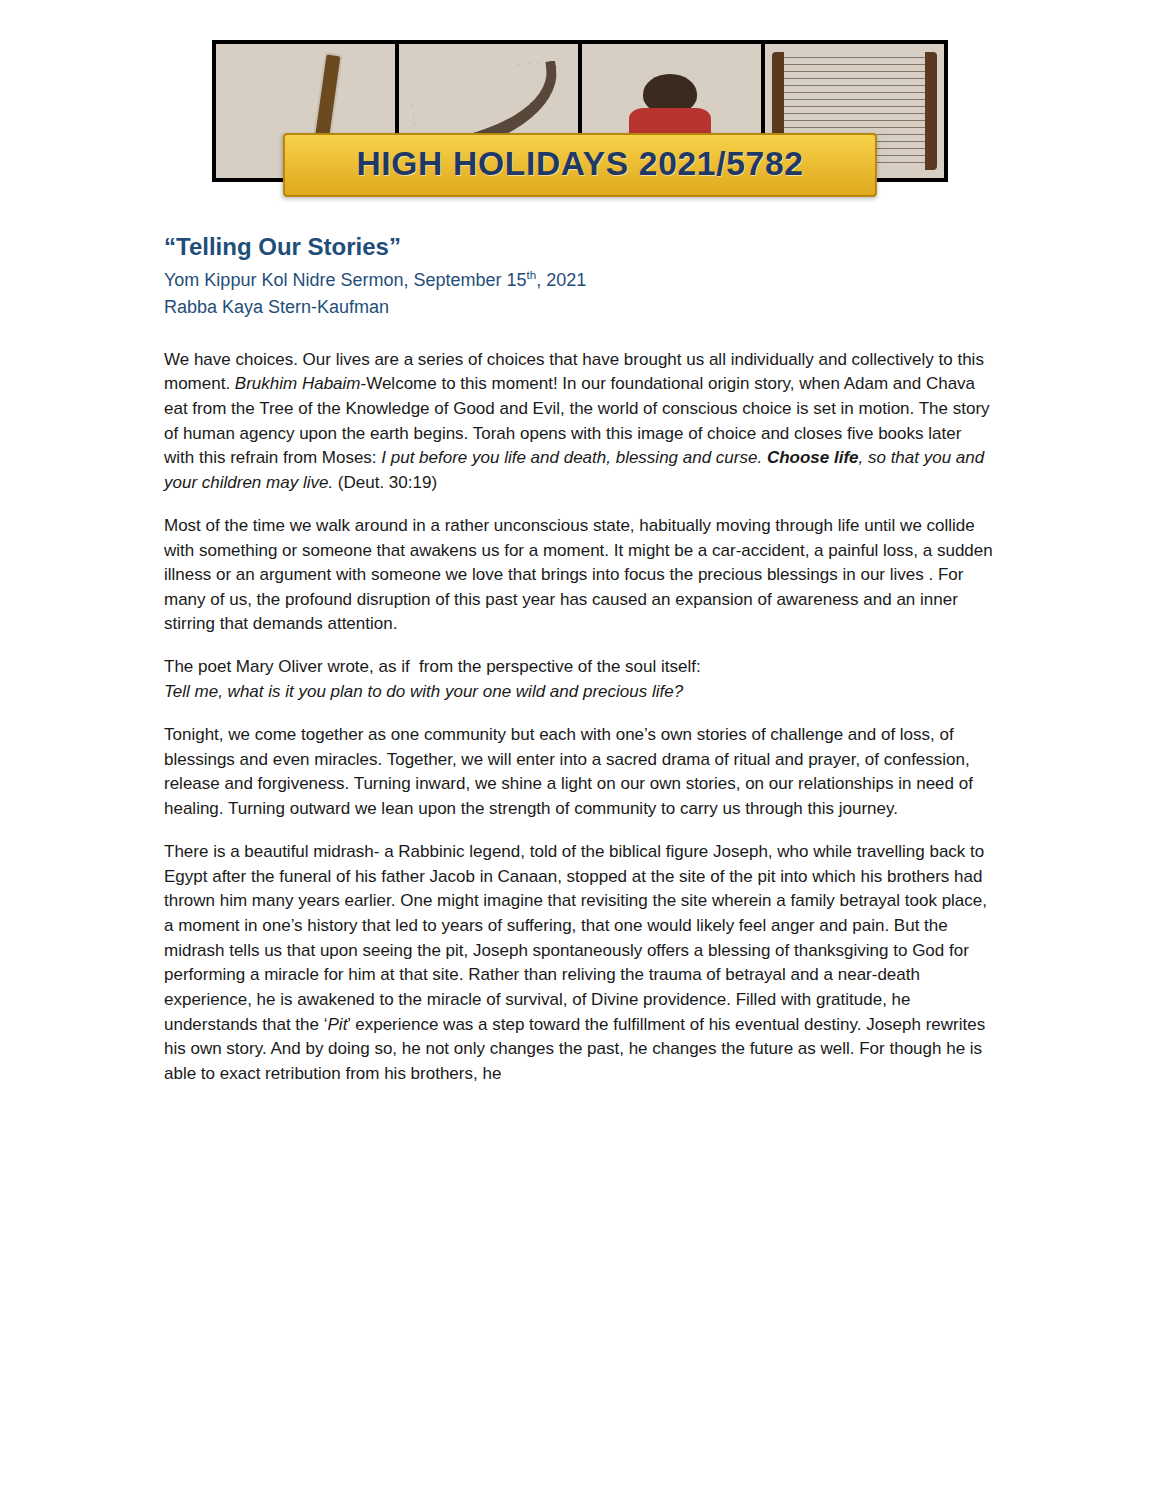HIGH HOLIDAYS 2021/5782
“Telling Our Stories”
Yom Kippur Kol Nidre Sermon, September 15th, 2021
Rabba Kaya Stern-Kaufman
We have choices. Our lives are a series of choices that have brought us all individually and collectively to this moment. Brukhim Habaim-Welcome to this moment! In our foundational origin story, when Adam and Chava eat from the Tree of the Knowledge of Good and Evil, the world of conscious choice is set in motion. The story of human agency upon the earth begins. Torah opens with this image of choice and closes five books later with this refrain from Moses: I put before you life and death, blessing and curse. Choose life, so that you and your children may live. (Deut. 30:19)
Most of the time we walk around in a rather unconscious state, habitually moving through life until we collide with something or someone that awakens us for a moment. It might be a car-accident, a painful loss, a sudden illness or an argument with someone we love that brings into focus the precious blessings in our lives . For many of us, the profound disruption of this past year has caused an expansion of awareness and an inner stirring that demands attention.
The poet Mary Oliver wrote, as if from the perspective of the soul itself:
Tell me, what is it you plan to do with your one wild and precious life?
Tonight, we come together as one community but each with one’s own stories of challenge and of loss, of blessings and even miracles. Together, we will enter into a sacred drama of ritual and prayer, of confession, release and forgiveness. Turning inward, we shine a light on our own stories, on our relationships in need of healing. Turning outward we lean upon the strength of community to carry us through this journey.
There is a beautiful midrash- a Rabbinic legend, told of the biblical figure Joseph, who while travelling back to Egypt after the funeral of his father Jacob in Canaan, stopped at the site of the pit into which his brothers had thrown him many years earlier. One might imagine that revisiting the site wherein a family betrayal took place, a moment in one’s history that led to years of suffering, that one would likely feel anger and pain. But the midrash tells us that upon seeing the pit, Joseph spontaneously offers a blessing of thanksgiving to God for performing a miracle for him at that site. Rather than reliving the trauma of betrayal and a near-death experience, he is awakened to the miracle of survival, of Divine providence. Filled with gratitude, he understands that the ‘Pit’ experience was a step toward the fulfillment of his eventual destiny. Joseph rewrites his own story. And by doing so, he not only changes the past, he changes the future as well. For though he is able to exact retribution from his brothers, he